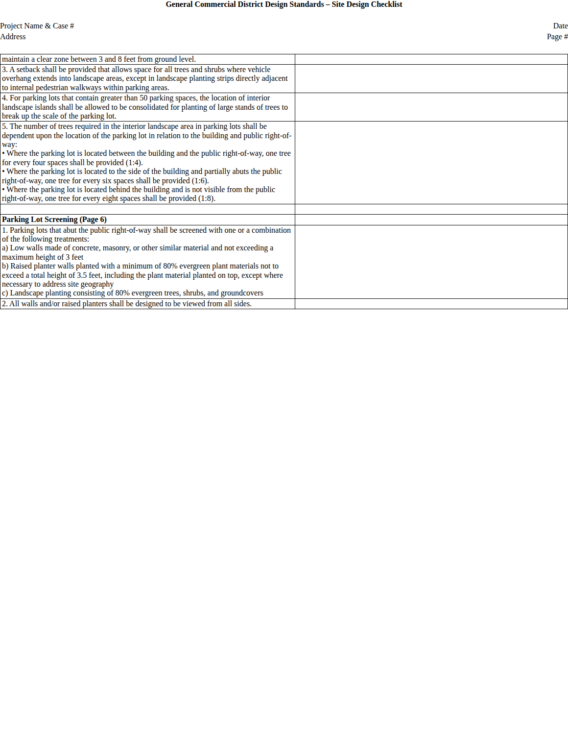General Commercial District Design Standards – Site Design Checklist
Project Name & Case # Date
Address Page #
| maintain a clear zone between 3 and 8 feet from ground level. | |
| 3. A setback shall be provided that allows space for all trees and shrubs where vehicle overhang extends into landscape areas, except in landscape planting strips directly adjacent to internal pedestrian walkways within parking areas. | |
| 4. For parking lots that contain greater than 50 parking spaces, the location of interior landscape islands shall be allowed to be consolidated for planting of large stands of trees to break up the scale of the parking lot. | |
| 5. The number of trees required in the interior landscape area in parking lots shall be dependent upon the location of the parking lot in relation to the building and public right-of-way: • Where the parking lot is located between the building and the public right-of-way, one tree for every four spaces shall be provided (1:4). • Where the parking lot is located to the side of the building and partially abuts the public right-of-way, one tree for every six spaces shall be provided (1:6). • Where the parking lot is located behind the building and is not visible from the public right-of-way, one tree for every eight spaces shall be provided (1:8). | |
| Parking Lot Screening (Page 6) | |
| 1. Parking lots that abut the public right-of-way shall be screened with one or a combination of the following treatments: a) Low walls made of concrete, masonry, or other similar material and not exceeding a maximum height of 3 feet b) Raised planter walls planted with a minimum of 80% evergreen plant materials not to exceed a total height of 3.5 feet, including the plant material planted on top, except where necessary to address site geography c) Landscape planting consisting of 80% evergreen trees, shrubs, and groundcovers | |
| 2. All walls and/or raised planters shall be designed to be viewed from all sides. | |